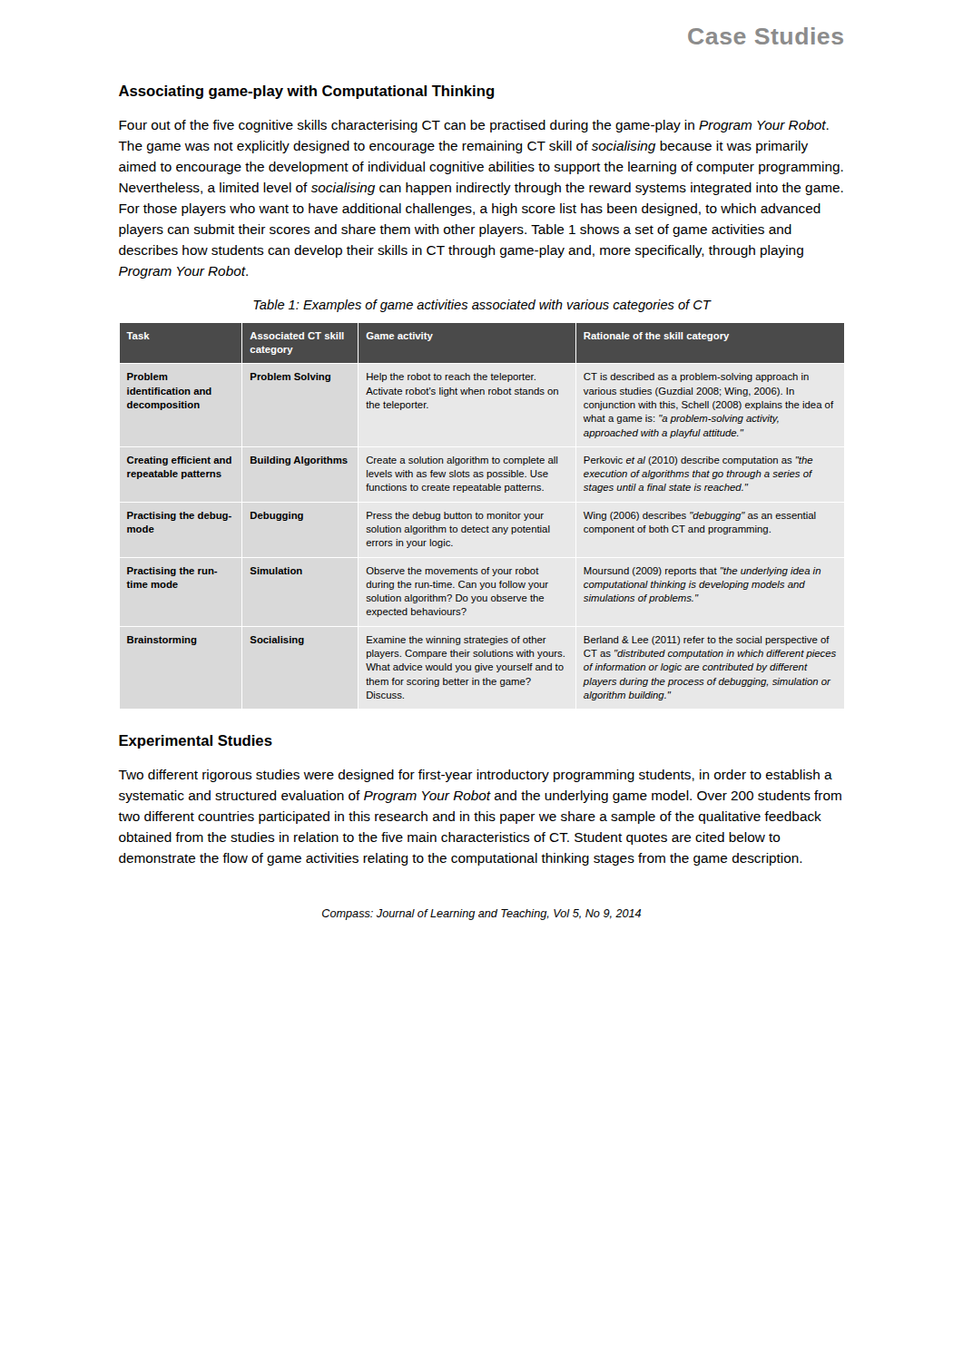Case Studies
Associating game-play with Computational Thinking
Four out of the five cognitive skills characterising CT can be practised during the game-play in Program Your Robot. The game was not explicitly designed to encourage the remaining CT skill of socialising because it was primarily aimed to encourage the development of individual cognitive abilities to support the learning of computer programming. Nevertheless, a limited level of socialising can happen indirectly through the reward systems integrated into the game. For those players who want to have additional challenges, a high score list has been designed, to which advanced players can submit their scores and share them with other players. Table 1 shows a set of game activities and describes how students can develop their skills in CT through game-play and, more specifically, through playing Program Your Robot.
Table 1: Examples of game activities associated with various categories of CT
| Task | Associated CT skill category | Game activity | Rationale of the skill category |
| --- | --- | --- | --- |
| Problem identification and decomposition | Problem Solving | Help the robot to reach the teleporter. Activate robot's light when robot stands on the teleporter. | CT is described as a problem-solving approach in various studies (Guzdial 2008; Wing, 2006). In conjunction with this, Schell (2008) explains the idea of what a game is: "a problem-solving activity, approached with a playful attitude." |
| Creating efficient and repeatable patterns | Building Algorithms | Create a solution algorithm to complete all levels with as few slots as possible. Use functions to create repeatable patterns. | Perkovic et al (2010) describe computation as "the execution of algorithms that go through a series of stages until a final state is reached." |
| Practising the debug-mode | Debugging | Press the debug button to monitor your solution algorithm to detect any potential errors in your logic. | Wing (2006) describes "debugging" as an essential component of both CT and programming. |
| Practising the run-time mode | Simulation | Observe the movements of your robot during the run-time. Can you follow your solution algorithm? Do you observe the expected behaviours? | Moursund (2009) reports that "the underlying idea in computational thinking is developing models and simulations of problems." |
| Brainstorming | Socialising | Examine the winning strategies of other players. Compare their solutions with yours. What advice would you give yourself and to them for scoring better in the game? Discuss. | Berland & Lee (2011) refer to the social perspective of CT as "distributed computation in which different pieces of information or logic are contributed by different players during the process of debugging, simulation or algorithm building." |
Experimental Studies
Two different rigorous studies were designed for first-year introductory programming students, in order to establish a systematic and structured evaluation of Program Your Robot and the underlying game model. Over 200 students from two different countries participated in this research and in this paper we share a sample of the qualitative feedback obtained from the studies in relation to the five main characteristics of CT. Student quotes are cited below to demonstrate the flow of game activities relating to the computational thinking stages from the game description.
Compass: Journal of Learning and Teaching, Vol 5, No 9, 2014